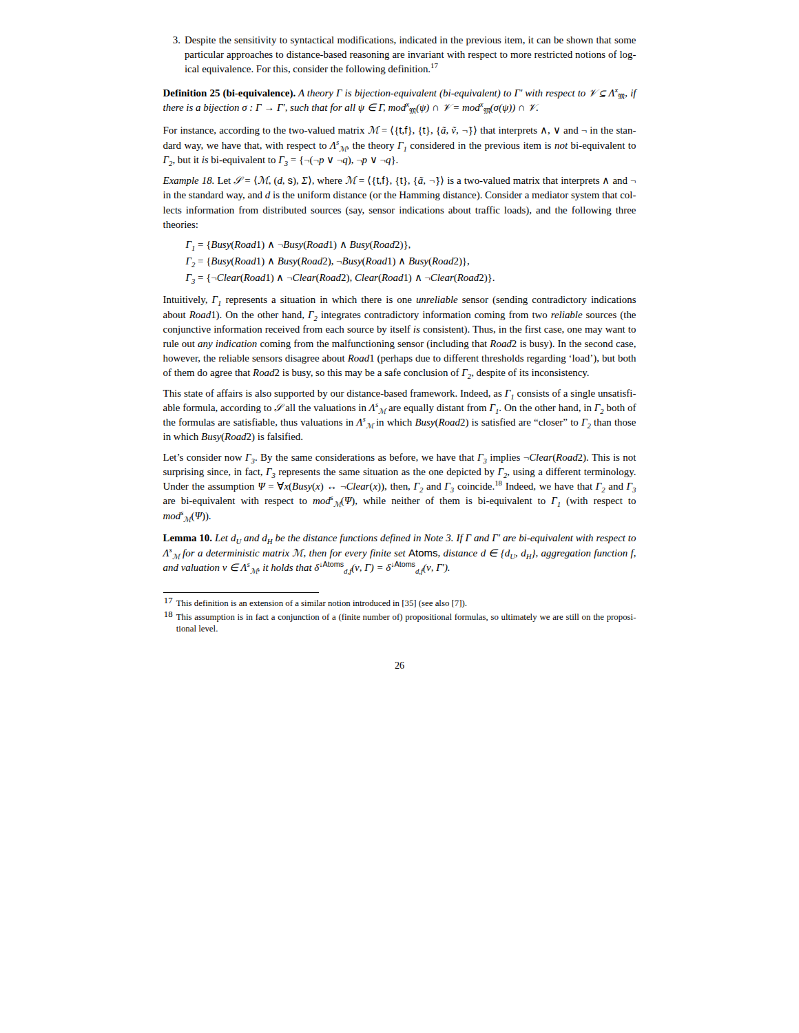3. Despite the sensitivity to syntactical modifications, indicated in the previous item, it can be shown that some particular approaches to distance-based reasoning are invariant with respect to more restricted notions of logical equivalence. For this, consider the following definition.17
Definition 25 (bi-equivalence). A theory Γ is bijection-equivalent (bi-equivalent) to Γ′ with respect to 𝒱 ⊆ Λx𝔐, if there is a bijection σ : Γ → Γ′, such that for all ψ ∈ Γ, modx𝔐(ψ) ∩ 𝒱 = modx𝔐(σ(ψ)) ∩ 𝒱.
For instance, according to the two-valued matrix ℳ = ⟨{t,f}, {t}, {ã, ṽ, ¬̃}⟩ that interprets ∧, ∨ and ¬ in the standard way, we have that, with respect to Λsℳ, the theory Γ1 considered in the previous item is not bi-equivalent to Γ2, but it is bi-equivalent to Γ3 = {¬(¬p ∨ ¬q), ¬p ∨ ¬q}.
Example 18. Let 𝒮 = ⟨ℳ, (d, s), Σ⟩, where ℳ = ⟨{t,f}, {t}, {ã, ¬̃}⟩ is a two-valued matrix that interprets ∧ and ¬ in the standard way, and d is the uniform distance (or the Hamming distance). Consider a mediator system that collects information from distributed sources (say, sensor indications about traffic loads), and the following three theories:
Γ1 = {Busy(Road1) ∧ ¬Busy(Road1) ∧ Busy(Road2)},
Γ2 = {Busy(Road1) ∧ Busy(Road2), ¬Busy(Road1) ∧ Busy(Road2)},
Γ3 = {¬Clear(Road1) ∧ ¬Clear(Road2), Clear(Road1) ∧ ¬Clear(Road2)}.
Intuitively, Γ1 represents a situation in which there is one unreliable sensor (sending contradictory indications about Road1). On the other hand, Γ2 integrates contradictory information coming from two reliable sources (the conjunctive information received from each source by itself is consistent). Thus, in the first case, one may want to rule out any indication coming from the malfunctioning sensor (including that Road2 is busy). In the second case, however, the reliable sensors disagree about Road1 (perhaps due to different thresholds regarding ‘load’), but both of them do agree that Road2 is busy, so this may be a safe conclusion of Γ2, despite of its inconsistency.
This state of affairs is also supported by our distance-based framework. Indeed, as Γ1 consists of a single unsatisfiable formula, according to 𝒮 all the valuations in Λsℳ are equally distant from Γ1. On the other hand, in Γ2 both of the formulas are satisfiable, thus valuations in Λsℳ in which Busy(Road2) is satisfied are “closer” to Γ2 than those in which Busy(Road2) is falsified.
Let’s consider now Γ3. By the same considerations as before, we have that Γ3 implies ¬Clear(Road2). This is not surprising since, in fact, Γ3 represents the same situation as the one depicted by Γ2, using a different terminology. Under the assumption Ψ = ∀x(Busy(x) ↔ ¬Clear(x)), then, Γ2 and Γ3 coincide.18 Indeed, we have that Γ2 and Γ3 are bi-equivalent with respect to modsℳ(Ψ), while neither of them is bi-equivalent to Γ1 (with respect to modsℳ(Ψ)).
Lemma 10. Let dU and dH be the distance functions defined in Note 3. If Γ and Γ′ are bi-equivalent with respect to Λsℳ for a deterministic matrix ℳ, then for every finite set Atoms, distance d ∈ {dU, dH}, aggregation function f, and valuation ν ∈ Λsℳ, it holds that δ↓Atomsd,f(ν, Γ) = δ↓Atomsd,f(ν, Γ′).
17 This definition is an extension of a similar notion introduced in [35] (see also [7]).
18 This assumption is in fact a conjunction of a (finite number of) propositional formulas, so ultimately we are still on the propositional level.
26